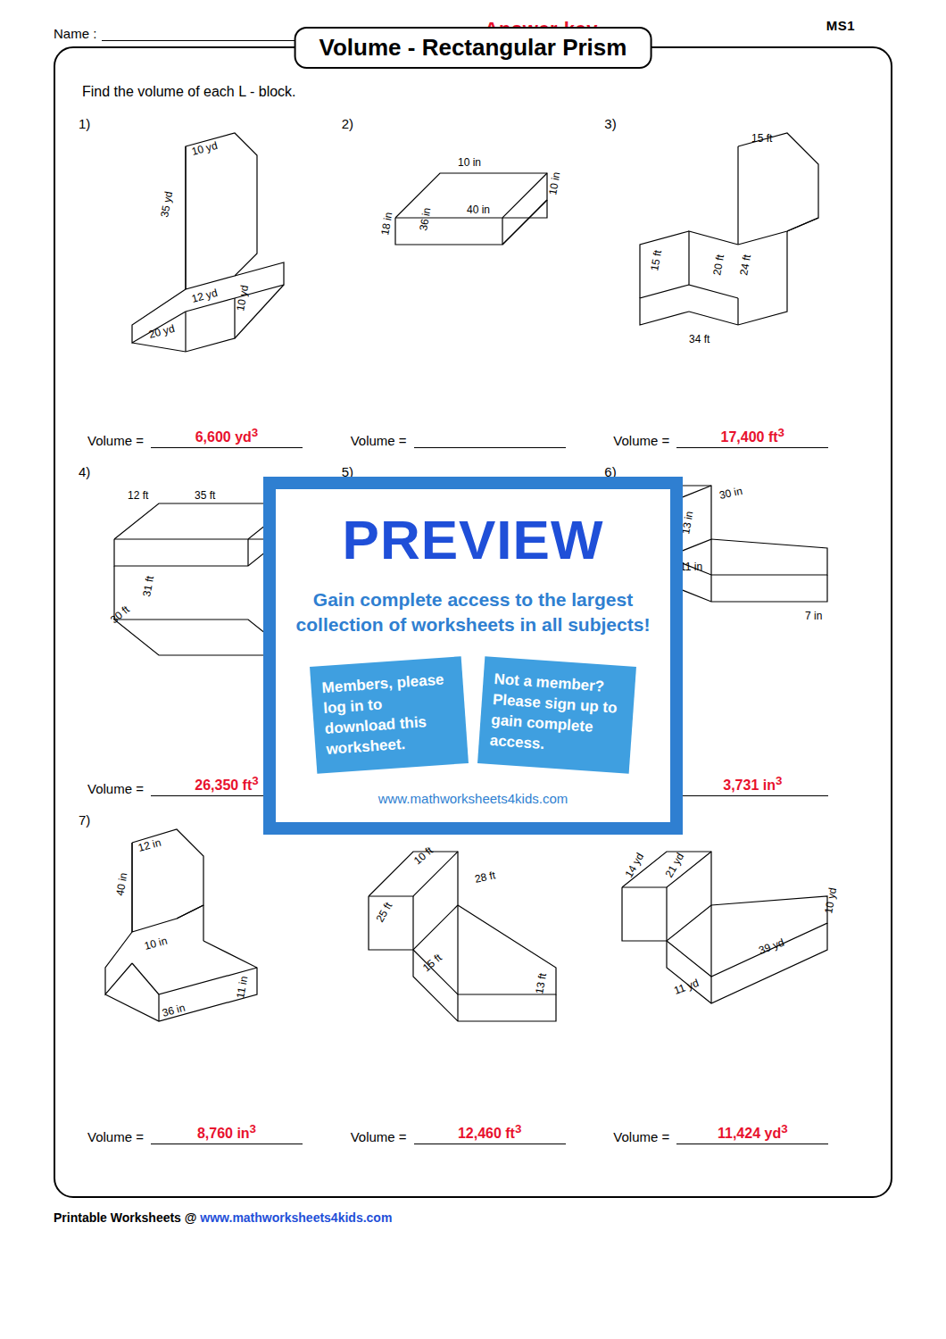Name :
Answer key
Volume - Rectangular Prism
MS1
Find the volume of each L - block.
1)
10 yd 35 yd 12 yd 20 yd 10 yd
Volume =6,600 yd3
2)
10 in 10 in 40 in 18 in 36 in
Volume =
3)
15 ft 15 ft 20 ft 24 ft 34 ft
Volume =17,400 ft3
4)
12 ft 35 ft 14 31 ft 30 ft
Volume =26,350 ft3
5)
Volume =
6)
30 in 13 in 11 in 7 in
Volume =3,731 in3
7)
12 in 40 in 10 in 36 in 11 in
Volume =8,760 in3
8)
10 ft 25 ft 28 ft 15 ft 13 ft
Volume =12,460 ft3
9)
14 yd 21 yd 10 yd 39 yd 11 yd
Volume =11,424 yd3
PREVIEW
Gain complete access to the largest
collection of worksheets in all subjects!
Members, please log in to download this worksheet.
Not a member? Please sign up to gain complete access.
www.mathworksheets4kids.com
Printable Worksheets @ www.mathworksheets4kids.com